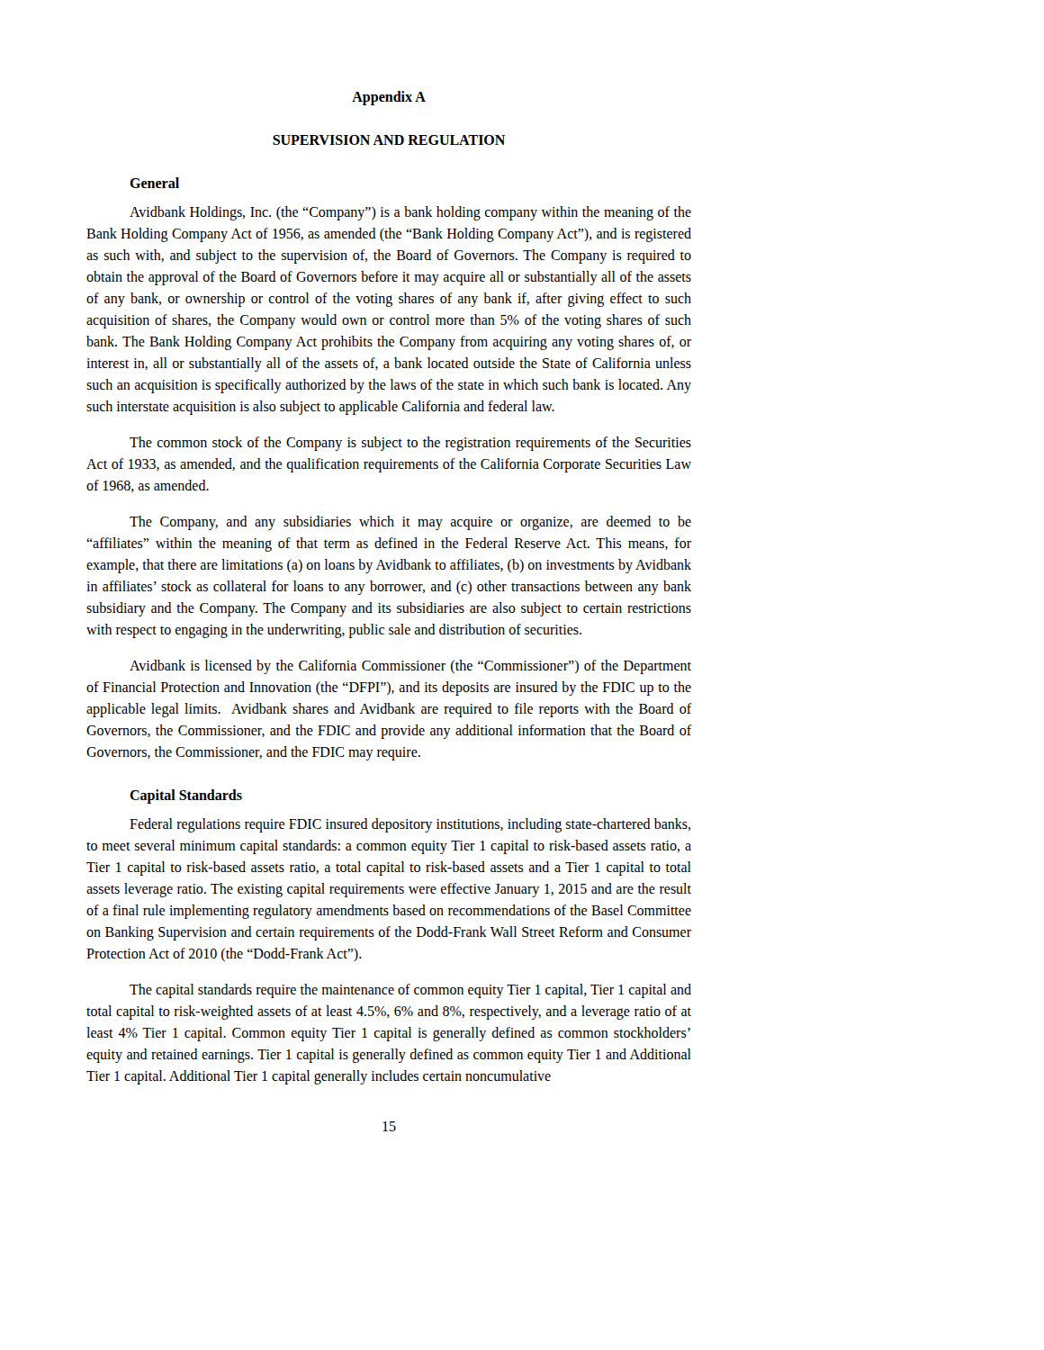Appendix A
SUPERVISION AND REGULATION
General
Avidbank Holdings, Inc. (the “Company”) is a bank holding company within the meaning of the Bank Holding Company Act of 1956, as amended (the “Bank Holding Company Act”), and is registered as such with, and subject to the supervision of, the Board of Governors. The Company is required to obtain the approval of the Board of Governors before it may acquire all or substantially all of the assets of any bank, or ownership or control of the voting shares of any bank if, after giving effect to such acquisition of shares, the Company would own or control more than 5% of the voting shares of such bank. The Bank Holding Company Act prohibits the Company from acquiring any voting shares of, or interest in, all or substantially all of the assets of, a bank located outside the State of California unless such an acquisition is specifically authorized by the laws of the state in which such bank is located. Any such interstate acquisition is also subject to applicable California and federal law.
The common stock of the Company is subject to the registration requirements of the Securities Act of 1933, as amended, and the qualification requirements of the California Corporate Securities Law of 1968, as amended.
The Company, and any subsidiaries which it may acquire or organize, are deemed to be “affiliates” within the meaning of that term as defined in the Federal Reserve Act. This means, for example, that there are limitations (a) on loans by Avidbank to affiliates, (b) on investments by Avidbank in affiliates’ stock as collateral for loans to any borrower, and (c) other transactions between any bank subsidiary and the Company. The Company and its subsidiaries are also subject to certain restrictions with respect to engaging in the underwriting, public sale and distribution of securities.
Avidbank is licensed by the California Commissioner (the “Commissioner”) of the Department of Financial Protection and Innovation (the “DFPI”), and its deposits are insured by the FDIC up to the applicable legal limits. Avidbank shares and Avidbank are required to file reports with the Board of Governors, the Commissioner, and the FDIC and provide any additional information that the Board of Governors, the Commissioner, and the FDIC may require.
Capital Standards
Federal regulations require FDIC insured depository institutions, including state-chartered banks, to meet several minimum capital standards: a common equity Tier 1 capital to risk-based assets ratio, a Tier 1 capital to risk-based assets ratio, a total capital to risk-based assets and a Tier 1 capital to total assets leverage ratio. The existing capital requirements were effective January 1, 2015 and are the result of a final rule implementing regulatory amendments based on recommendations of the Basel Committee on Banking Supervision and certain requirements of the Dodd-Frank Wall Street Reform and Consumer Protection Act of 2010 (the “Dodd-Frank Act”).
The capital standards require the maintenance of common equity Tier 1 capital, Tier 1 capital and total capital to risk-weighted assets of at least 4.5%, 6% and 8%, respectively, and a leverage ratio of at least 4% Tier 1 capital. Common equity Tier 1 capital is generally defined as common stockholders’ equity and retained earnings. Tier 1 capital is generally defined as common equity Tier 1 and Additional Tier 1 capital. Additional Tier 1 capital generally includes certain noncumulative
15